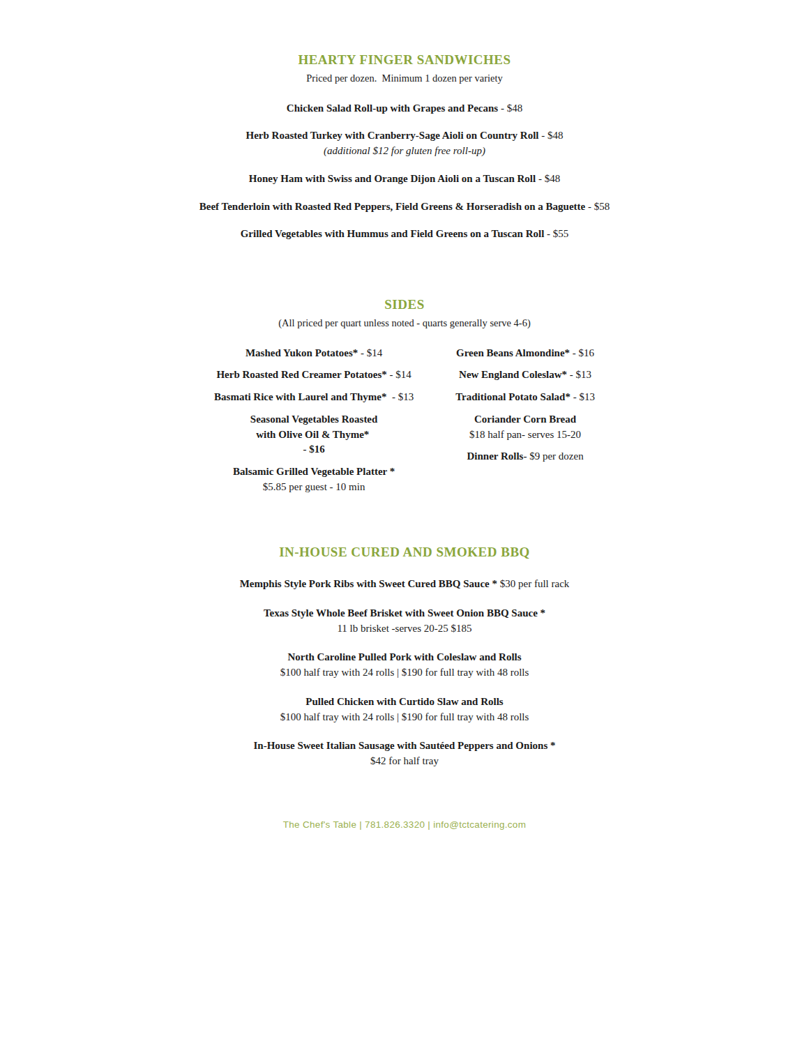Hearty Finger Sandwiches
Priced per dozen. Minimum 1 dozen per variety
Chicken Salad Roll-up with Grapes and Pecans - $48
Herb Roasted Turkey with Cranberry-Sage Aioli on Country Roll - $48 (additional $12 for gluten free roll-up)
Honey Ham with Swiss and Orange Dijon Aioli on a Tuscan Roll - $48
Beef Tenderloin with Roasted Red Peppers, Field Greens & Horseradish on a Baguette - $58
Grilled Vegetables with Hummus and Field Greens on a Tuscan Roll - $55
Sides
(All priced per quart unless noted - quarts generally serve 4-6)
Mashed Yukon Potatoes* - $14
Herb Roasted Red Creamer Potatoes* - $14
Basmati Rice with Laurel and Thyme* - $13
Seasonal Vegetables Roasted with Olive Oil & Thyme* - $16
Balsamic Grilled Vegetable Platter * $5.85 per guest - 10 min
Green Beans Almondine* - $16
New England Coleslaw* - $13
Traditional Potato Salad* - $13
Coriander Corn Bread $18 half pan- serves 15-20
Dinner Rolls- $9 per dozen
In-House Cured and Smoked BBQ
Memphis Style Pork Ribs with Sweet Cured BBQ Sauce * $30 per full rack
Texas Style Whole Beef Brisket with Sweet Onion BBQ Sauce * 11 lb brisket -serves 20-25 $185
North Caroline Pulled Pork with Coleslaw and Rolls $100 half tray with 24 rolls | $190 for full tray with 48 rolls
Pulled Chicken with Curtido Slaw and Rolls $100 half tray with 24 rolls | $190 for full tray with 48 rolls
In-House Sweet Italian Sausage with Sautéed Peppers and Onions * $42 for half tray
The Chef's Table | 781.826.3320 | info@tctcatering.com